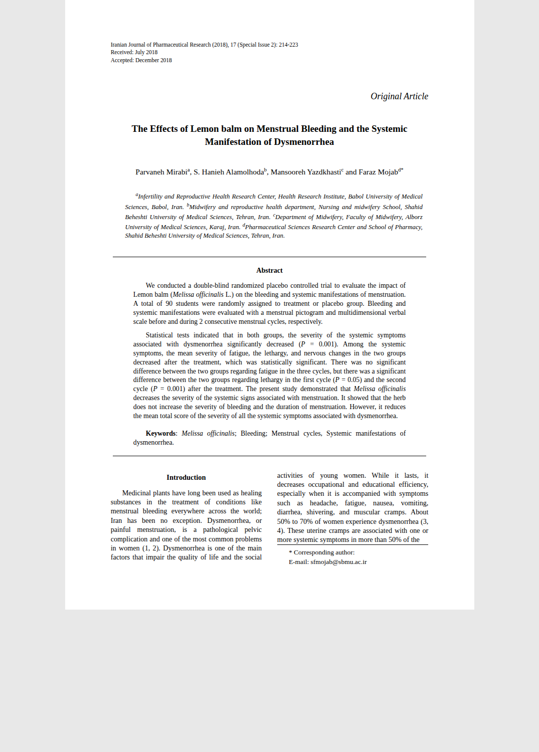Iranian Journal of Pharmaceutical Research (2018), 17 (Special Issue 2): 214-223
Received: July 2018
Accepted: December 2018
Original Article
The Effects of Lemon balm on Menstrual Bleeding and the Systemic
Manifestation of Dysmenorrhea
Parvaneh Mirabia, S. Hanieh Alamolhodab, Mansooreh Yazdkhastic and Faraz Mojabd*
aInfertility and Reproductive Health Research Center, Health Research Institute, Babol University of Medical Sciences, Babol, Iran. bMidwifery and reproductive health department, Nursing and midwifery School, Shahid Beheshti University of Medical Sciences, Tehran, Iran. cDepartment of Midwifery, Faculty of Midwifery, Alborz University of Medical Sciences, Karaj, Iran. dPharmaceutical Sciences Research Center and School of Pharmacy, Shahid Beheshti University of Medical Sciences, Tehran, Iran.
Abstract
We conducted a double-blind randomized placebo controlled trial to evaluate the impact of Lemon balm (Melissa officinalis L.) on the bleeding and systemic manifestations of menstruation. A total of 90 students were randomly assigned to treatment or placebo group. Bleeding and systemic manifestations were evaluated with a menstrual pictogram and multidimensional verbal scale before and during 2 consecutive menstrual cycles, respectively.
Statistical tests indicated that in both groups, the severity of the systemic symptoms associated with dysmenorrhea significantly decreased (P = 0.001). Among the systemic symptoms, the mean severity of fatigue, the lethargy, and nervous changes in the two groups decreased after the treatment, which was statistically significant. There was no significant difference between the two groups regarding fatigue in the three cycles, but there was a significant difference between the two groups regarding lethargy in the first cycle (P = 0.05) and the second cycle (P = 0.001) after the treatment. The present study demonstrated that Melissa officinalis decreases the severity of the systemic signs associated with menstruation. It showed that the herb does not increase the severity of bleeding and the duration of menstruation. However, it reduces the mean total score of the severity of all the systemic symptoms associated with dysmenorrhea.
Keywords: Melissa officinalis; Bleeding; Menstrual cycles, Systemic manifestations of dysmenorrhea.
Introduction
Medicinal plants have long been used as healing substances in the treatment of conditions like menstrual bleeding everywhere across the world; Iran has been no exception. Dysmenorrhea, or painful menstruation, is a pathological pelvic complication and one of the most common problems in women (1, 2). Dysmenorrhea is one of the main factors that impair the quality of life and the social activities of young women. While it lasts, it decreases occupational and educational efficiency, especially when it is accompanied with symptoms such as headache, fatigue, nausea, vomiting, diarrhea, shivering, and muscular cramps. About 50% to 70% of women experience dysmenorrhea (3, 4). These uterine cramps are associated with one or more systemic symptoms in more than 50% of the
* Corresponding author:
E-mail: sfmojab@sbmu.ac.ir